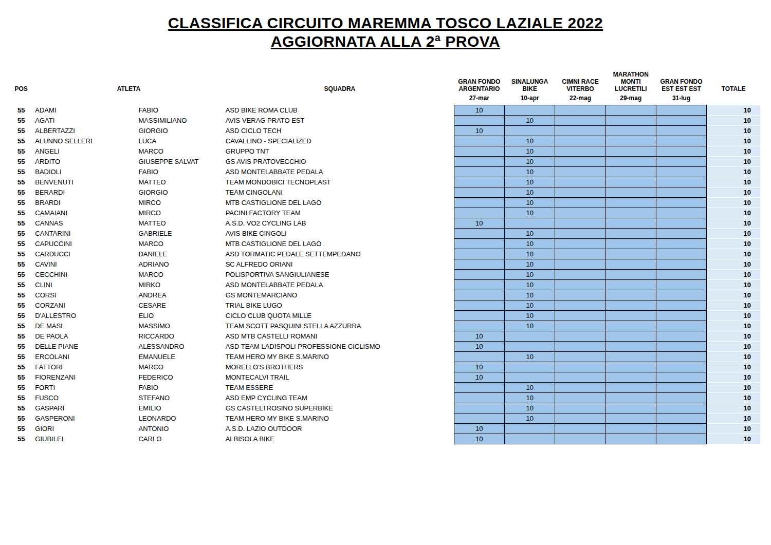CLASSIFICA CIRCUITO MAREMMA TOSCO LAZIALE 2022
AGGIORNATA ALLA 2ª PROVA
| POS | ATLETA | SQUADRA | GRAN FONDO ARGENTARIO | SINALUNGA BIKE | CIMNI RACE VITERBO | MARATHON MONTI LUCRETILI | GRAN FONDO EST EST EST | TOTALE |
| --- | --- | --- | --- | --- | --- | --- | --- | --- |
| | | | | 27-mar | 10-apr | 22-mag | 29-mag | 31-lug | |
| 55 | ADAMI | FABIO | ASD BIKE ROMA CLUB | 10 | | | | | 10 |
| 55 | AGATI | MASSIMILIANO | AVIS VERAG PRATO EST | | 10 | | | | 10 |
| 55 | ALBERTAZZI | GIORGIO | ASD CICLO TECH | 10 | | | | | 10 |
| 55 | ALUNNO SELLERI | LUCA | CAVALLINO - SPECIALIZED | | 10 | | | | 10 |
| 55 | ANGELI | MARCO | GRUPPO TNT | | 10 | | | | 10 |
| 55 | ARDITO | GIUSEPPE SALVAT | GS AVIS PRATOVECCHIO | | 10 | | | | 10 |
| 55 | BADIOLI | FABIO | ASD MONTELABBATE PEDALA | | 10 | | | | 10 |
| 55 | BENVENUTI | MATTEO | TEAM MONDOBICI TECNOPLAST | | 10 | | | | 10 |
| 55 | BERARDI | GIORGIO | TEAM CINGOLANI | | 10 | | | | 10 |
| 55 | BRARDI | MIRCO | MTB CASTIGLIONE DEL LAGO | | 10 | | | | 10 |
| 55 | CAMAIANI | MIRCO | PACINI FACTORY TEAM | | 10 | | | | 10 |
| 55 | CANNAS | MATTEO | A.S.D. VO2 CYCLING LAB | 10 | | | | | 10 |
| 55 | CANTARINI | GABRIELE | AVIS BIKE CINGOLI | | 10 | | | | 10 |
| 55 | CAPUCCINI | MARCO | MTB CASTIGLIONE DEL LAGO | | 10 | | | | 10 |
| 55 | CARDUCCI | DANIELE | ASD TORMATIC PEDALE SETTEMPEDANO | | 10 | | | | 10 |
| 55 | CAVINI | ADRIANO | SC ALFREDO ORIANI | | 10 | | | | 10 |
| 55 | CECCHINI | MARCO | POLISPORTIVA SANGIULIANESE | | 10 | | | | 10 |
| 55 | CLINI | MIRKO | ASD MONTELABBATE PEDALA | | 10 | | | | 10 |
| 55 | CORSI | ANDREA | GS MONTEMARCIANO | | 10 | | | | 10 |
| 55 | CORZANI | CESARE | TRIAL BIKE LUGO | | 10 | | | | 10 |
| 55 | D'ALLESTRO | ELIO | CICLO CLUB QUOTA MILLE | | 10 | | | | 10 |
| 55 | DE MASI | MASSIMO | TEAM SCOTT PASQUINI STELLA AZZURRA | | 10 | | | | 10 |
| 55 | DE PAOLA | RICCARDO | ASD MTB CASTELLI ROMANI | 10 | | | | | 10 |
| 55 | DELLE PIANE | ALESSANDRO | ASD TEAM LADISPOLI PROFESSIONE CICLISMO | 10 | | | | | 10 |
| 55 | ERCOLANI | EMANUELE | TEAM HERO MY BIKE S.MARINO | | 10 | | | | 10 |
| 55 | FATTORI | MARCO | MORELLO'S BROTHERS | 10 | | | | | 10 |
| 55 | FIORENZANI | FEDERICO | MONTECALVI TRAIL | 10 | | | | | 10 |
| 55 | FORTI | FABIO | TEAM ESSERE | | 10 | | | | 10 |
| 55 | FUSCO | STEFANO | ASD EMP CYCLING TEAM | | 10 | | | | 10 |
| 55 | GASPARI | EMILIO | GS CASTELTROSINO SUPERBIKE | | 10 | | | | 10 |
| 55 | GASPERONI | LEONARDO | TEAM HERO MY BIKE S.MARINO | | 10 | | | | 10 |
| 55 | GIORI | ANTONIO | A.S.D. LAZIO OUTDOOR | 10 | | | | | 10 |
| 55 | GIUBILEI | CARLO | ALBISOLA BIKE | 10 | | | | | 10 |